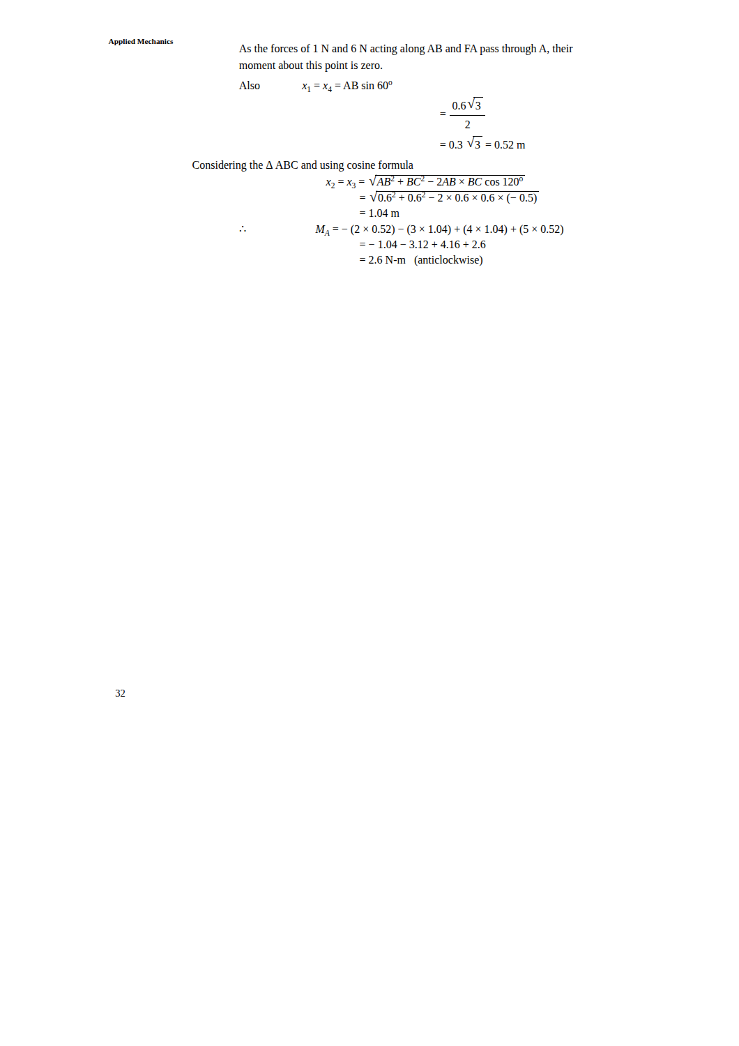Applied Mechanics
As the forces of 1 N and 6 N acting along AB and FA pass through A, their moment about this point is zero.
Also x1 = x4 = AB sin 60o
= 0.63 2
= 0.3 3 = 0.52 m
Considering the Δ ABC and using cosine formula
x2 = x3 = AB2 + BC2 − 2AB × BC cos 120o
= 0.62 + 0.62 − 2 × 0.6 × 0.6 × (− 0.5)
= 1.04 m
∴ MA = − (2 × 0.52) − (3 × 1.04) + (4 × 1.04) + (5 × 0.52)
= − 1.04 − 3.12 + 4.16 + 2.6
= 2.6 N-m (anticlockwise)
32